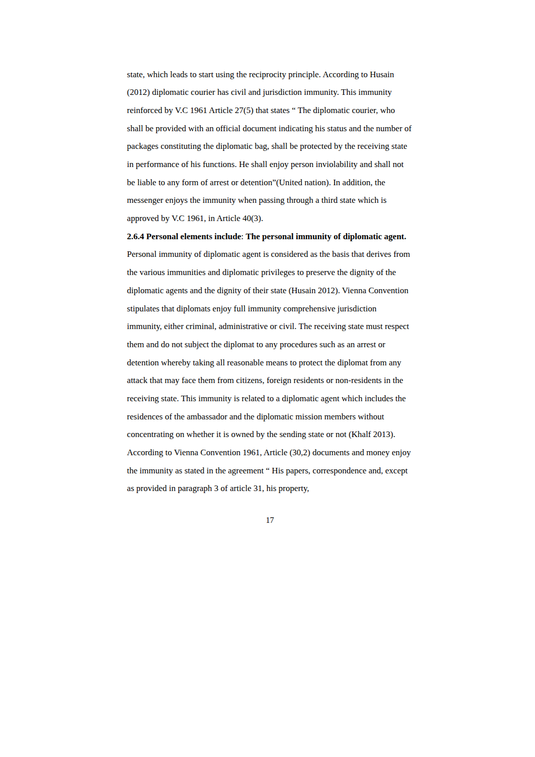state, which leads to start using the reciprocity principle. According to Husain (2012) diplomatic courier has civil and jurisdiction immunity. This immunity reinforced by V.C 1961 Article 27(5) that states “ The diplomatic courier, who shall be provided with an official document indicating his status and the number of packages constituting the diplomatic bag, shall be protected by the receiving state in performance of his functions. He shall enjoy person inviolability and shall not be liable to any form of arrest or detention”(United nation). In addition, the messenger enjoys the immunity when passing through a third state which is approved by V.C 1961, in Article 40(3).
2.6.4 Personal elements include
: The personal immunity of diplomatic agent. Personal immunity of diplomatic agent is considered as the basis that derives from the various immunities and diplomatic privileges to preserve the dignity of the diplomatic agents and the dignity of their state (Husain 2012). Vienna Convention stipulates that diplomats enjoy full immunity comprehensive jurisdiction immunity, either criminal, administrative or civil. The receiving state must respect them and do not subject the diplomat to any procedures such as an arrest or detention whereby taking all reasonable means to protect the diplomat from any attack that may face them from citizens, foreign residents or non-residents in the receiving state. This immunity is related to a diplomatic agent which includes the residences of the ambassador and the diplomatic mission members without concentrating on whether it is owned by the sending state or not (Khalf 2013). According to Vienna Convention 1961, Article (30,2) documents and money enjoy the immunity as stated in the agreement “ His papers, correspondence and, except as provided in paragraph 3 of article 31, his property,
17